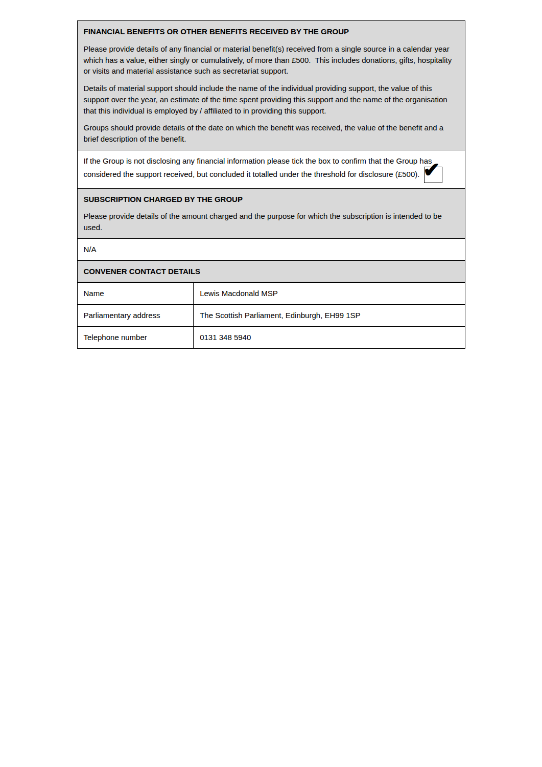| FINANCIAL BENEFITS OR OTHER BENEFITS RECEIVED BY THE GROUP Please provide details of any financial or material benefit(s) received from a single source in a calendar year which has a value, either singly or cumulatively, of more than £500. This includes donations, gifts, hospitality or visits and material assistance such as secretariat support. Details of material support should include the name of the individual providing support, the value of this support over the year, an estimate of the time spent providing this support and the name of the organisation that this individual is employed by / affiliated to in providing this support. Groups should provide details of the date on which the benefit was received, the value of the benefit and a brief description of the benefit. |
| If the Group is not disclosing any financial information please tick the box to confirm that the Group has considered the support received, but concluded it totalled under the threshold for disclosure (£500). ✔ |
| SUBSCRIPTION CHARGED BY THE GROUP Please provide details of the amount charged and the purpose for which the subscription is intended to be used. |
| N/A |
| CONVENER CONTACT DETAILS |
| Name | Lewis Macdonald MSP |
| Parliamentary address | The Scottish Parliament, Edinburgh, EH99 1SP |
| Telephone number | 0131 348 5940 |